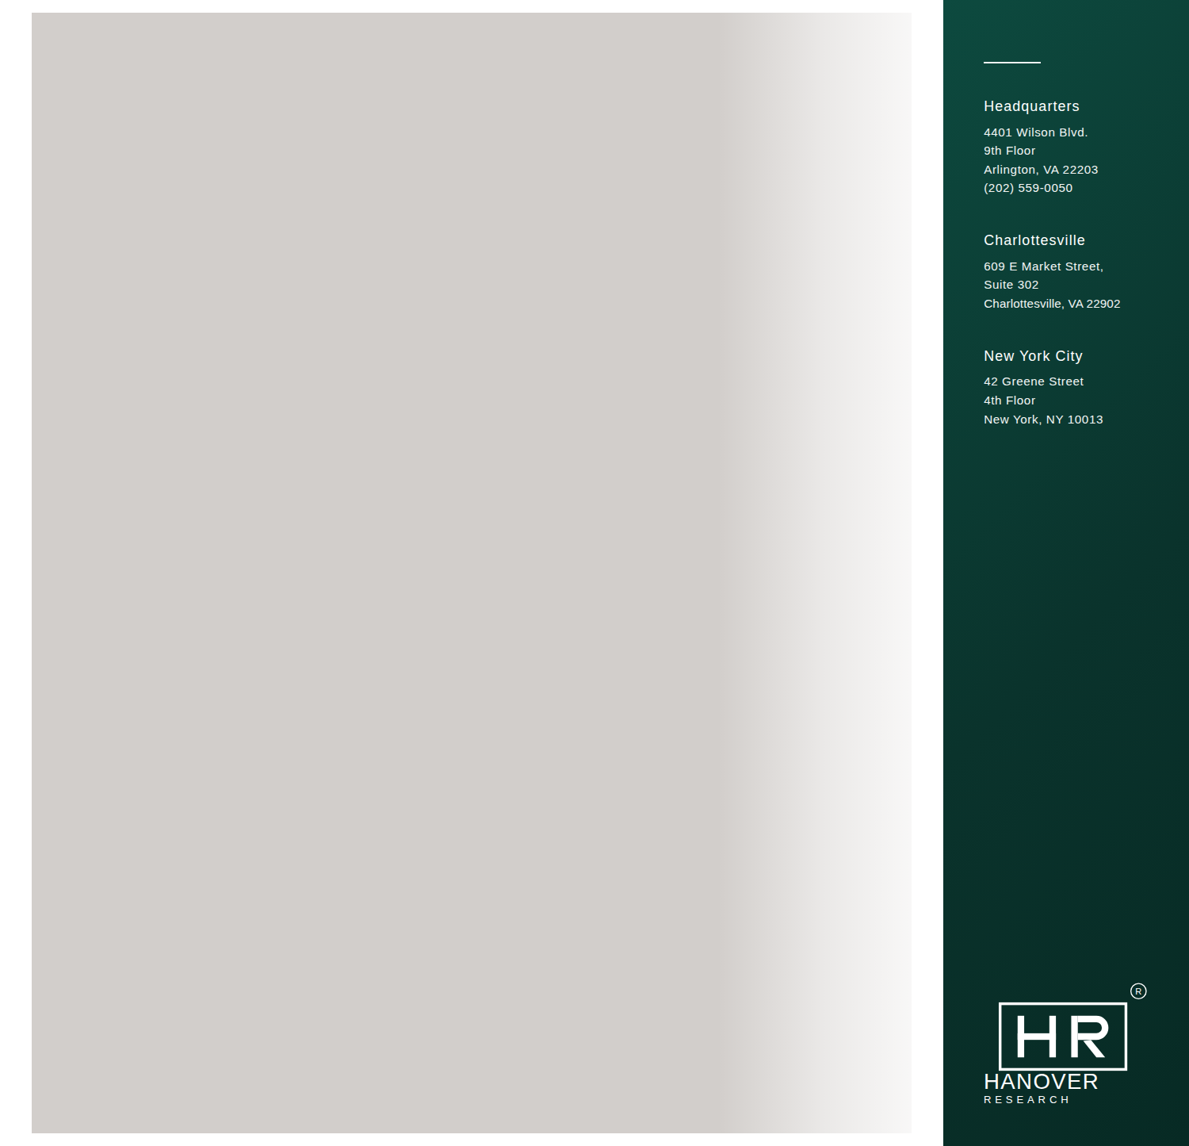Headquarters 4401 Wilson Blvd.
9th Floor
Arlington, VA 22203
(202) 559-0050 Charlottesville 609 E Market Street,
Suite 302
Charlottesville, VA 22902 New York City 42 Greene Street
4th Floor
New York, NY 10013
Hanover Research R HANOVER RESEARCH